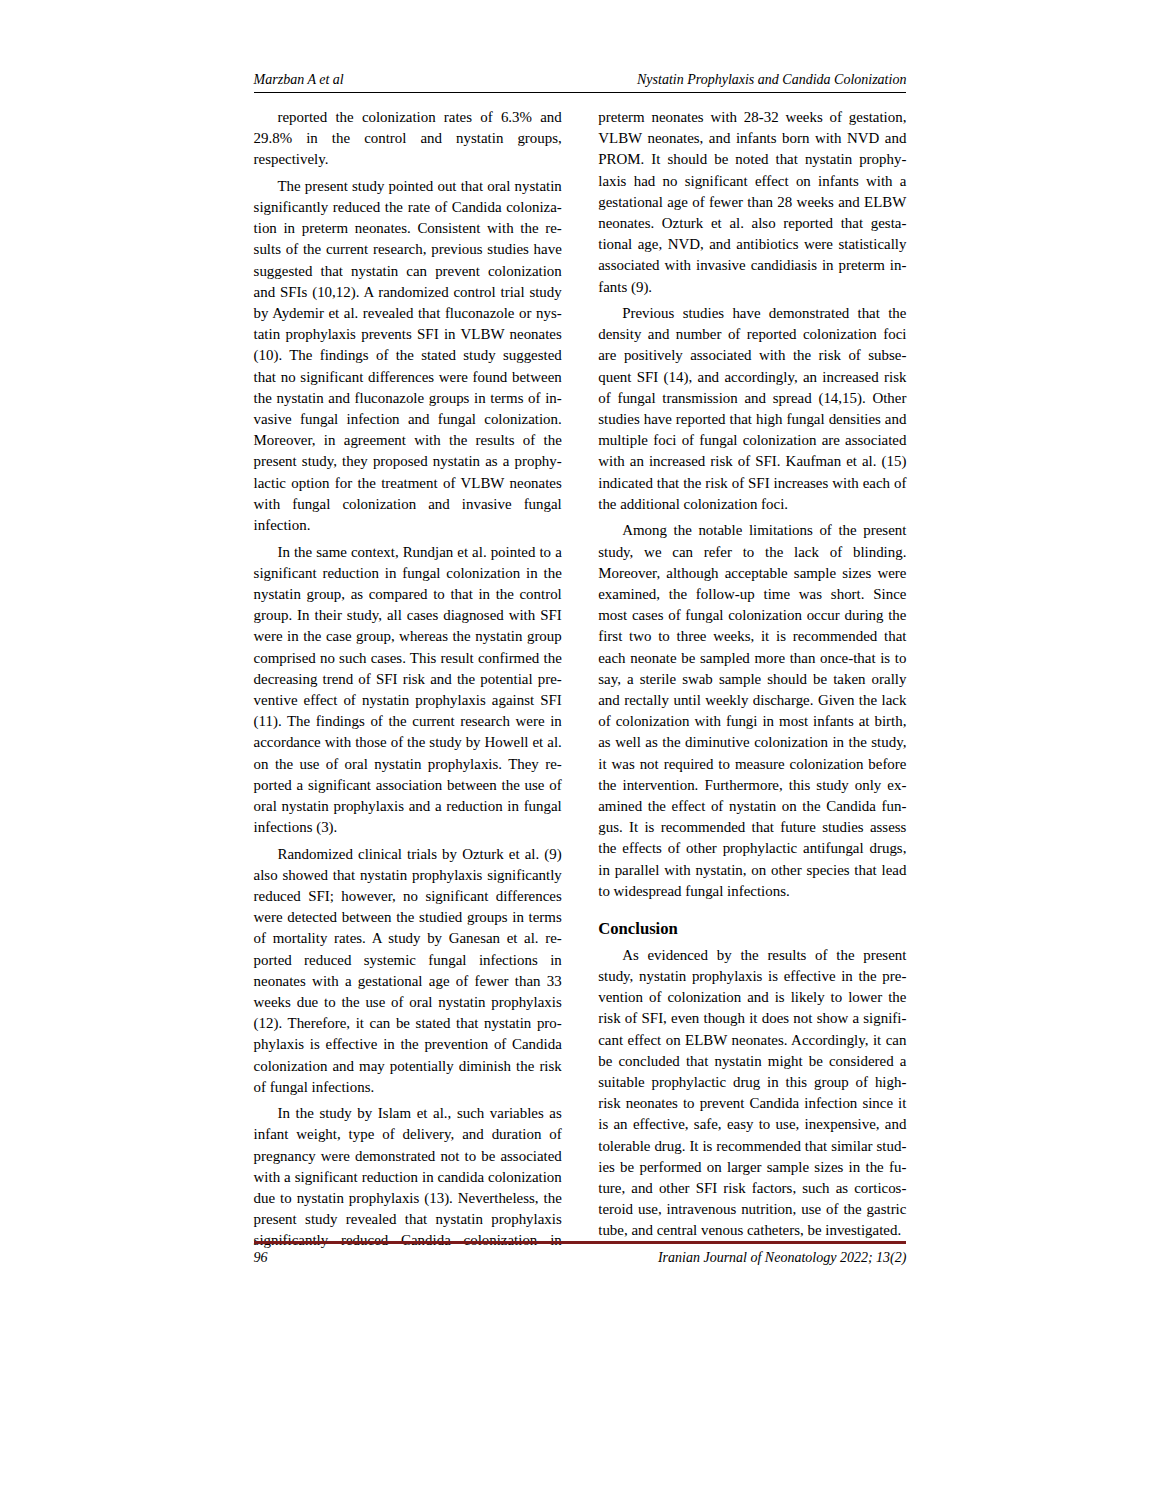Marzban A et al
Nystatin Prophylaxis and Candida Colonization
reported the colonization rates of 6.3% and 29.8% in the control and nystatin groups, respectively.
The present study pointed out that oral nystatin significantly reduced the rate of Candida colonization in preterm neonates. Consistent with the results of the current research, previous studies have suggested that nystatin can prevent colonization and SFIs (10,12). A randomized control trial study by Aydemir et al. revealed that fluconazole or nystatin prophylaxis prevents SFI in VLBW neonates (10). The findings of the stated study suggested that no significant differences were found between the nystatin and fluconazole groups in terms of invasive fungal infection and fungal colonization. Moreover, in agreement with the results of the present study, they proposed nystatin as a prophylactic option for the treatment of VLBW neonates with fungal colonization and invasive fungal infection.
In the same context, Rundjan et al. pointed to a significant reduction in fungal colonization in the nystatin group, as compared to that in the control group. In their study, all cases diagnosed with SFI were in the case group, whereas the nystatin group comprised no such cases. This result confirmed the decreasing trend of SFI risk and the potential preventive effect of nystatin prophylaxis against SFI (11). The findings of the current research were in accordance with those of the study by Howell et al. on the use of oral nystatin prophylaxis. They reported a significant association between the use of oral nystatin prophylaxis and a reduction in fungal infections (3).
Randomized clinical trials by Ozturk et al. (9) also showed that nystatin prophylaxis significantly reduced SFI; however, no significant differences were detected between the studied groups in terms of mortality rates. A study by Ganesan et al. reported reduced systemic fungal infections in neonates with a gestational age of fewer than 33 weeks due to the use of oral nystatin prophylaxis (12). Therefore, it can be stated that nystatin prophylaxis is effective in the prevention of Candida colonization and may potentially diminish the risk of fungal infections.
In the study by Islam et al., such variables as infant weight, type of delivery, and duration of pregnancy were demonstrated not to be associated with a significant reduction in candida colonization due to nystatin prophylaxis (13). Nevertheless, the present study revealed that nystatin prophylaxis significantly reduced Candida colonization in preterm neonates with 28-32 weeks of gestation, VLBW neonates, and infants born with NVD and PROM. It should be noted that nystatin prophylaxis had no significant effect on infants with a gestational age of fewer than 28 weeks and ELBW neonates. Ozturk et al. also reported that gestational age, NVD, and antibiotics were statistically associated with invasive candidiasis in preterm infants (9).
Previous studies have demonstrated that the density and number of reported colonization foci are positively associated with the risk of subsequent SFI (14), and accordingly, an increased risk of fungal transmission and spread (14,15). Other studies have reported that high fungal densities and multiple foci of fungal colonization are associated with an increased risk of SFI. Kaufman et al. (15) indicated that the risk of SFI increases with each of the additional colonization foci.
Among the notable limitations of the present study, we can refer to the lack of blinding. Moreover, although acceptable sample sizes were examined, the follow-up time was short. Since most cases of fungal colonization occur during the first two to three weeks, it is recommended that each neonate be sampled more than once-that is to say, a sterile swab sample should be taken orally and rectally until weekly discharge. Given the lack of colonization with fungi in most infants at birth, as well as the diminutive colonization in the study, it was not required to measure colonization before the intervention. Furthermore, this study only examined the effect of nystatin on the Candida fungus. It is recommended that future studies assess the effects of other prophylactic antifungal drugs, in parallel with nystatin, on other species that lead to widespread fungal infections.
Conclusion
As evidenced by the results of the present study, nystatin prophylaxis is effective in the prevention of colonization and is likely to lower the risk of SFI, even though it does not show a significant effect on ELBW neonates. Accordingly, it can be concluded that nystatin might be considered a suitable prophylactic drug in this group of high-risk neonates to prevent Candida infection since it is an effective, safe, easy to use, inexpensive, and tolerable drug. It is recommended that similar studies be performed on larger sample sizes in the future, and other SFI risk factors, such as corticosteroid use, intravenous nutrition, use of the gastric tube, and central venous catheters, be investigated.
96
Iranian Journal of Neonatology 2022; 13(2)